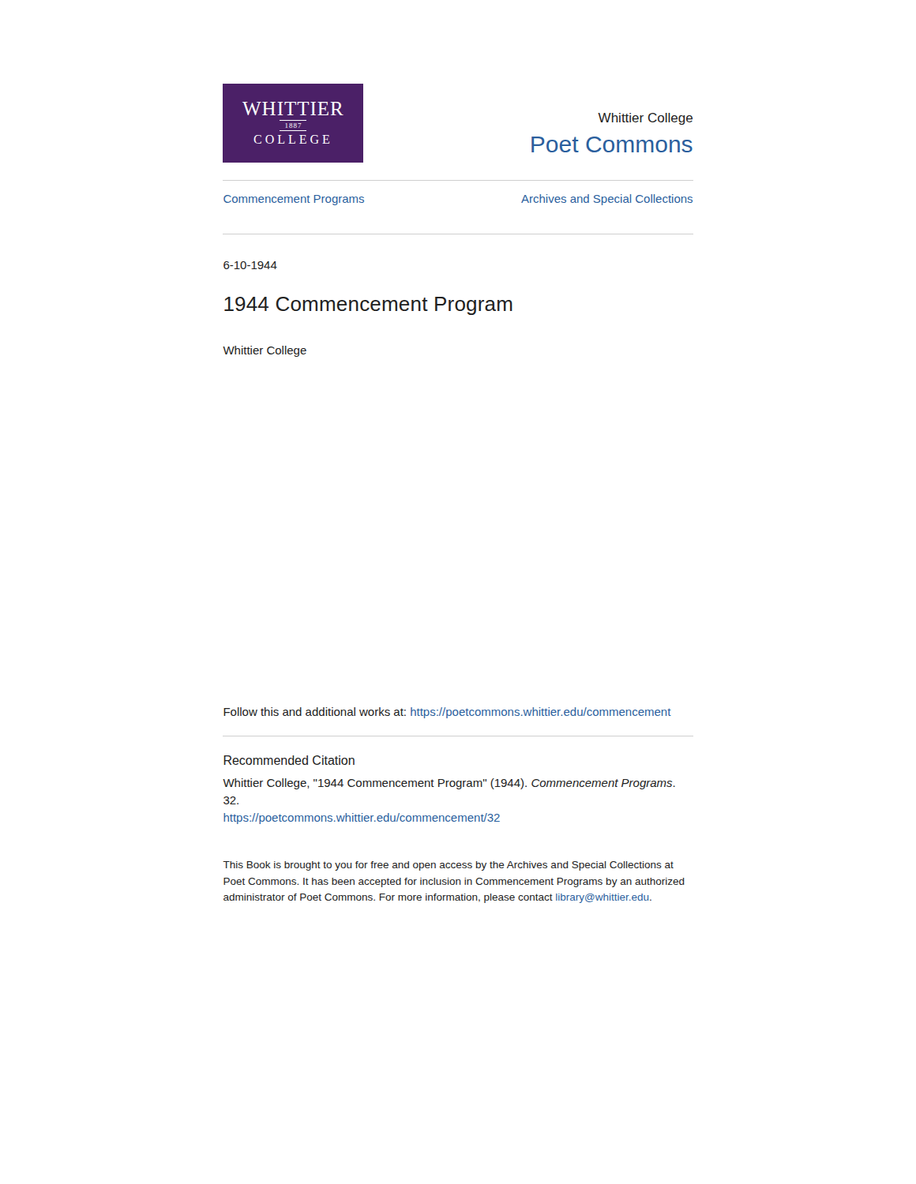WHITTIER
1887
COLLEGE
Whittier College
Poet Commons
Commencement Programs
Archives and Special Collections
6-10-1944
1944 Commencement Program
Whittier College
Follow this and additional works at: https://poetcommons.whittier.edu/commencement
Recommended Citation
Whittier College, "1944 Commencement Program" (1944). Commencement Programs. 32.
https://poetcommons.whittier.edu/commencement/32
This Book is brought to you for free and open access by the Archives and Special Collections at Poet Commons. It has been accepted for inclusion in Commencement Programs by an authorized administrator of Poet Commons. For more information, please contact library@whittier.edu.